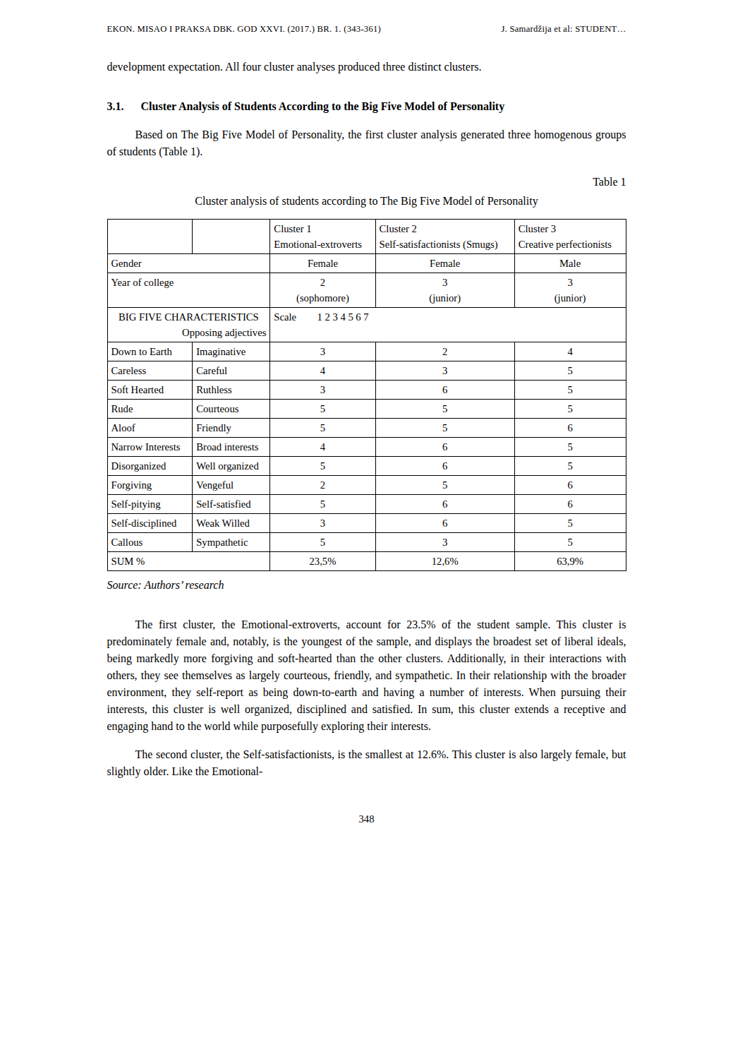EKON. MISAO I PRAKSA DBK. GOD XXVI. (2017.) BR. 1. (343-361) J. Samardžija et al: STUDENT…
development expectation. All four cluster analyses produced three distinct clusters.
3.1. Cluster Analysis of Students According to the Big Five Model of Personality
Based on The Big Five Model of Personality, the first cluster analysis generated three homogenous groups of students (Table 1).
Table 1
Cluster analysis of students according to The Big Five Model of Personality
| | | Cluster 1 Emotional-extroverts | Cluster 2 Self-satisfactionists (Smugs) | Cluster 3 Creative perfectionists |
| Gender | Female | Female | Male |
| Year of college | 2 (sophomore) | 3 (junior) | 3 (junior) |
| BIG FIVE CHARACTERISTICS Opposing adjectives | Scale 1 2 3 4 5 6 7 |
| Down to Earth | Imaginative | 3 | 2 | 4 |
| Careless | Careful | 4 | 3 | 5 |
| Soft Hearted | Ruthless | 3 | 6 | 5 |
| Rude | Courteous | 5 | 5 | 5 |
| Aloof | Friendly | 5 | 5 | 6 |
| Narrow Interests | Broad interests | 4 | 6 | 5 |
| Disorganized | Well organized | 5 | 6 | 5 |
| Forgiving | Vengeful | 2 | 5 | 6 |
| Self-pitying | Self-satisfied | 5 | 6 | 6 |
| Self-disciplined | Weak Willed | 3 | 6 | 5 |
| Callous | Sympathetic | 5 | 3 | 5 |
| SUM % | 23,5% | 12,6% | 63,9% |
Source: Authors’ research
The first cluster, the Emotional-extroverts, account for 23.5% of the student sample. This cluster is predominately female and, notably, is the youngest of the sample, and displays the broadest set of liberal ideals, being markedly more forgiving and soft-hearted than the other clusters. Additionally, in their interactions with others, they see themselves as largely courteous, friendly, and sympathetic. In their relationship with the broader environment, they self-report as being down-to-earth and having a number of interests. When pursuing their interests, this cluster is well organized, disciplined and satisfied. In sum, this cluster extends a receptive and engaging hand to the world while purposefully exploring their interests.
The second cluster, the Self-satisfactionists, is the smallest at 12.6%. This cluster is also largely female, but slightly older. Like the Emotional-
348